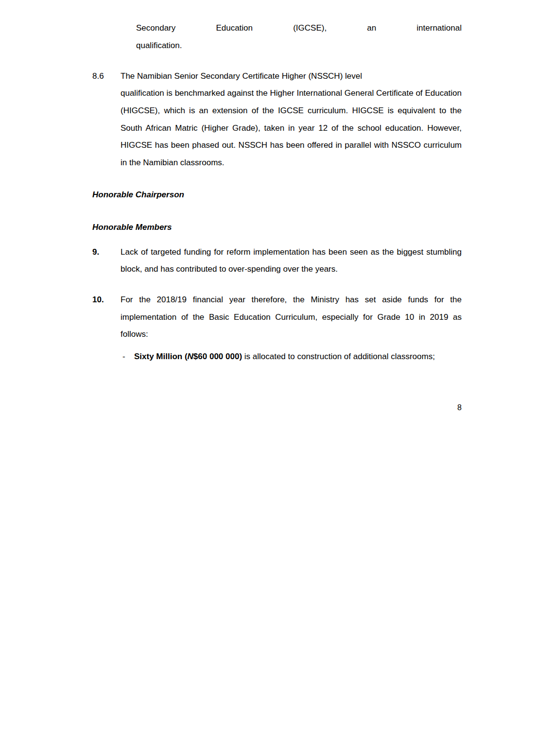Secondary Education(IGCSE), an international qualification.
8.6 The Namibian Senior Secondary Certificate Higher (NSSCH) level
qualification is benchmarked against the Higher International General Certificate of Education (HIGCSE), which is an extension of the IGCSE curriculum. HIGCSE is equivalent to the South African Matric (Higher Grade), taken in year 12 of the school education. However, HIGCSE has been phased out. NSSCH has been offered in parallel with NSSCO curriculum in the Namibian classrooms.
Honorable Chairperson
Honorable Members
9. Lack of targeted funding for reform implementation has been seen as the biggest stumbling block, and has contributed to over-spending over the years.
10. For the 2018/19 financial year therefore, the Ministry has set aside funds for the implementation of the Basic Education Curriculum, especially for Grade 10 in 2019 as follows:
Sixty Million (N$60 000 000) is allocated to construction of additional classrooms;
8